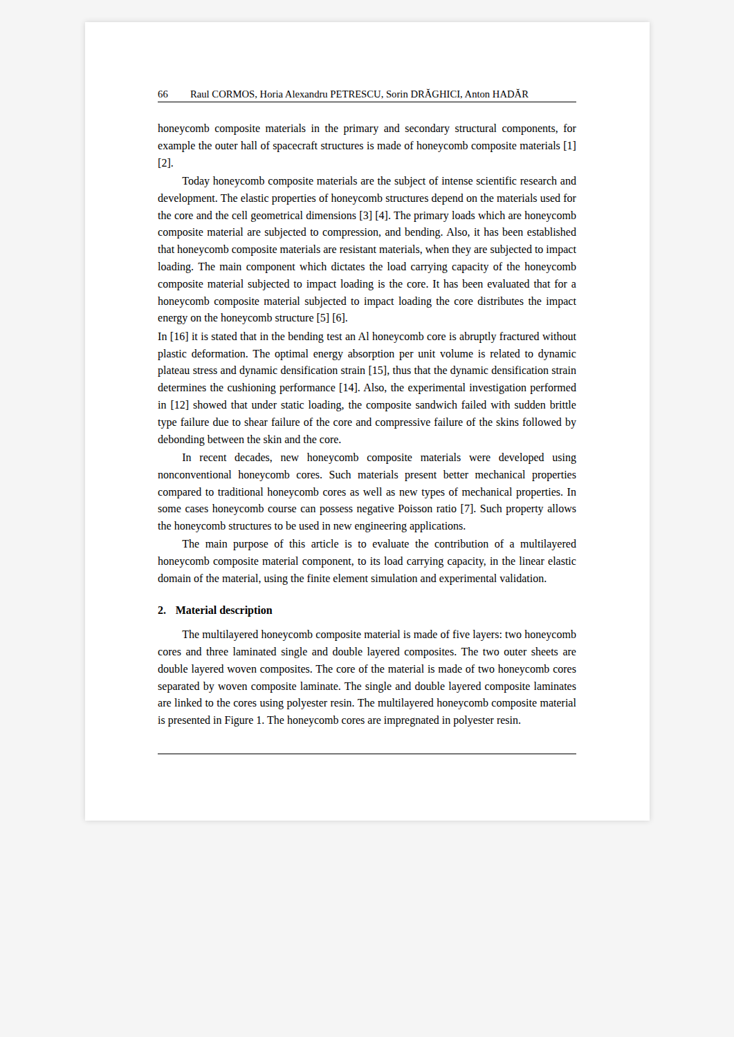66 Raul CORMOS, Horia Alexandru PETRESCU, Sorin DRĂGHICI, Anton HADĂR
honeycomb composite materials in the primary and secondary structural components, for example the outer hall of spacecraft structures is made of honeycomb composite materials [1] [2].
Today honeycomb composite materials are the subject of intense scientific research and development. The elastic properties of honeycomb structures depend on the materials used for the core and the cell geometrical dimensions [3] [4]. The primary loads which are honeycomb composite material are subjected to compression, and bending. Also, it has been established that honeycomb composite materials are resistant materials, when they are subjected to impact loading. The main component which dictates the load carrying capacity of the honeycomb composite material subjected to impact loading is the core. It has been evaluated that for a honeycomb composite material subjected to impact loading the core distributes the impact energy on the honeycomb structure [5] [6].
In [16] it is stated that in the bending test an Al honeycomb core is abruptly fractured without plastic deformation. The optimal energy absorption per unit volume is related to dynamic plateau stress and dynamic densification strain [15], thus that the dynamic densification strain determines the cushioning performance [14]. Also, the experimental investigation performed in [12] showed that under static loading, the composite sandwich failed with sudden brittle type failure due to shear failure of the core and compressive failure of the skins followed by debonding between the skin and the core.
In recent decades, new honeycomb composite materials were developed using nonconventional honeycomb cores. Such materials present better mechanical properties compared to traditional honeycomb cores as well as new types of mechanical properties. In some cases honeycomb course can possess negative Poisson ratio [7]. Such property allows the honeycomb structures to be used in new engineering applications.
The main purpose of this article is to evaluate the contribution of a multilayered honeycomb composite material component, to its load carrying capacity, in the linear elastic domain of the material, using the finite element simulation and experimental validation.
2. Material description
The multilayered honeycomb composite material is made of five layers: two honeycomb cores and three laminated single and double layered composites. The two outer sheets are double layered woven composites. The core of the material is made of two honeycomb cores separated by woven composite laminate. The single and double layered composite laminates are linked to the cores using polyester resin. The multilayered honeycomb composite material is presented in Figure 1. The honeycomb cores are impregnated in polyester resin.